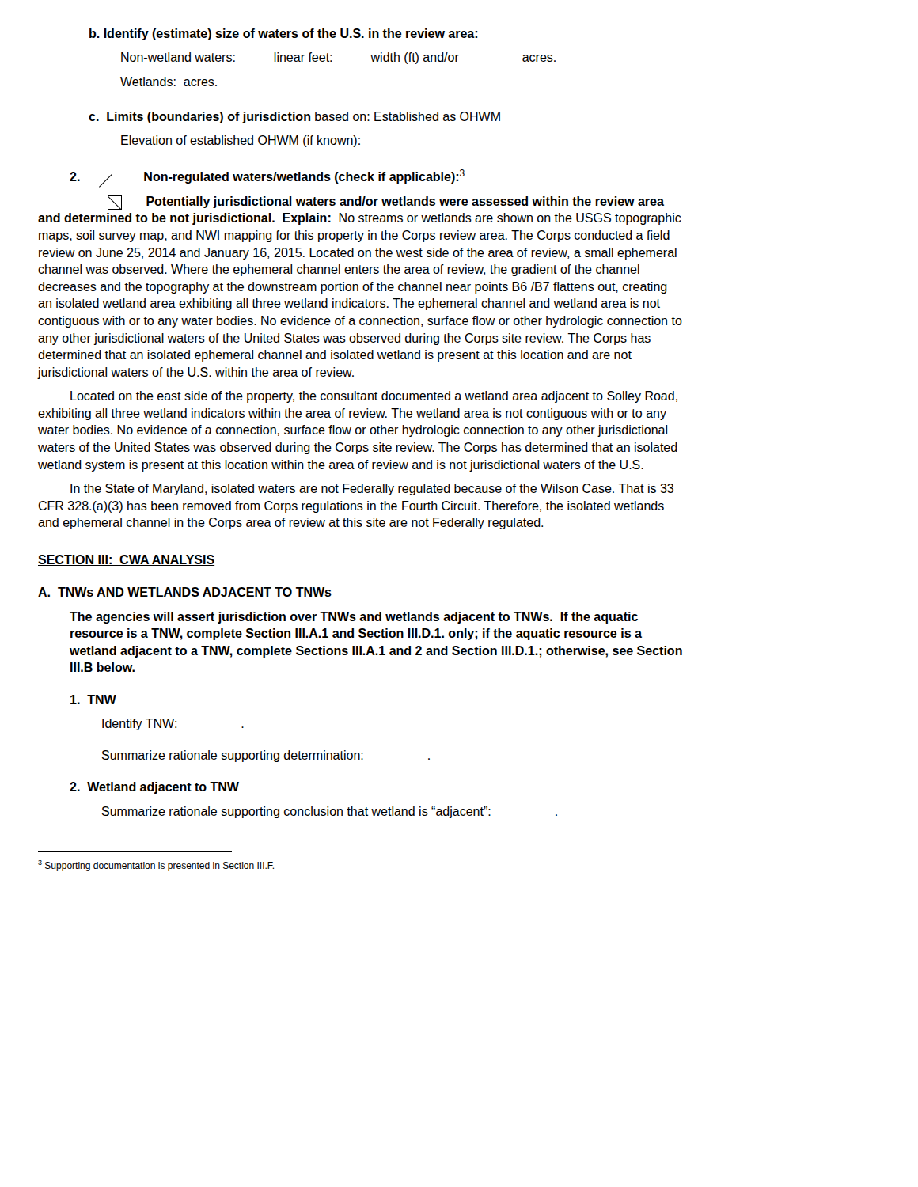b. Identify (estimate) size of waters of the U.S. in the review area:
Non-wetland waters: linear feet: width (ft) and/or acres.
Wetlands: acres.
c. Limits (boundaries) of jurisdiction based on: Established as OHWM
Elevation of established OHWM (if known):
2. Non-regulated waters/wetlands (check if applicable):3
Potentially jurisdictional waters and/or wetlands were assessed within the review area and determined to be not jurisdictional. Explain: No streams or wetlands are shown on the USGS topographic maps, soil survey map, and NWI mapping for this property in the Corps review area. The Corps conducted a field review on June 25, 2014 and January 16, 2015. Located on the west side of the area of review, a small ephemeral channel was observed. Where the ephemeral channel enters the area of review, the gradient of the channel decreases and the topography at the downstream portion of the channel near points B6 /B7 flattens out, creating an isolated wetland area exhibiting all three wetland indicators. The ephemeral channel and wetland area is not contiguous with or to any water bodies. No evidence of a connection, surface flow or other hydrologic connection to any other jurisdictional waters of the United States was observed during the Corps site review. The Corps has determined that an isolated ephemeral channel and isolated wetland is present at this location and are not jurisdictional waters of the U.S. within the area of review.
Located on the east side of the property, the consultant documented a wetland area adjacent to Solley Road, exhibiting all three wetland indicators within the area of review. The wetland area is not contiguous with or to any water bodies. No evidence of a connection, surface flow or other hydrologic connection to any other jurisdictional waters of the United States was observed during the Corps site review. The Corps has determined that an isolated wetland system is present at this location within the area of review and is not jurisdictional waters of the U.S.
In the State of Maryland, isolated waters are not Federally regulated because of the Wilson Case. That is 33 CFR 328.(a)(3) has been removed from Corps regulations in the Fourth Circuit. Therefore, the isolated wetlands and ephemeral channel in the Corps area of review at this site are not Federally regulated.
SECTION III: CWA ANALYSIS
A. TNWs AND WETLANDS ADJACENT TO TNWs
The agencies will assert jurisdiction over TNWs and wetlands adjacent to TNWs. If the aquatic resource is a TNW, complete Section III.A.1 and Section III.D.1. only; if the aquatic resource is a wetland adjacent to a TNW, complete Sections III.A.1 and 2 and Section III.D.1.; otherwise, see Section III.B below.
1. TNW
Identify TNW: .
Summarize rationale supporting determination: .
2. Wetland adjacent to TNW
Summarize rationale supporting conclusion that wetland is “adjacent”: .
3 Supporting documentation is presented in Section III.F.